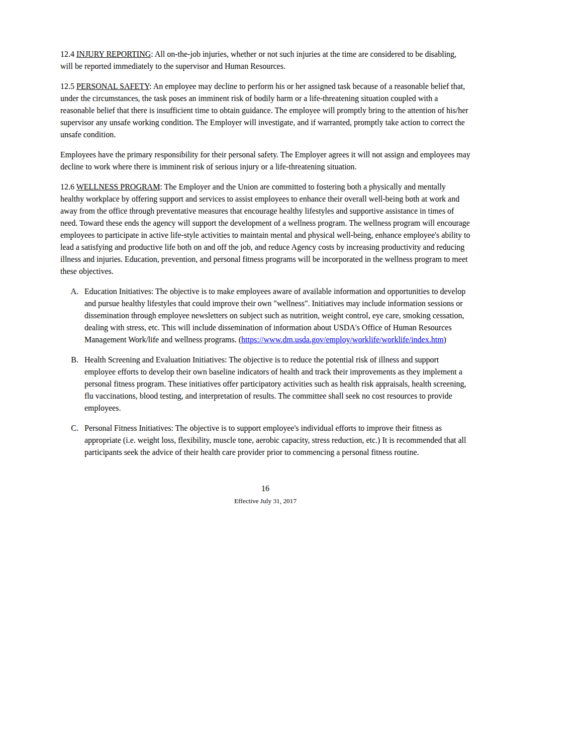12.4 INJURY REPORTING: All on-the-job injuries, whether or not such injuries at the time are considered to be disabling, will be reported immediately to the supervisor and Human Resources.
12.5 PERSONAL SAFETY: An employee may decline to perform his or her assigned task because of a reasonable belief that, under the circumstances, the task poses an imminent risk of bodily harm or a life-threatening situation coupled with a reasonable belief that there is insufficient time to obtain guidance. The employee will promptly bring to the attention of his/her supervisor any unsafe working condition. The Employer will investigate, and if warranted, promptly take action to correct the unsafe condition.
Employees have the primary responsibility for their personal safety. The Employer agrees it will not assign and employees may decline to work where there is imminent risk of serious injury or a life-threatening situation.
12.6 WELLNESS PROGRAM: The Employer and the Union are committed to fostering both a physically and mentally healthy workplace by offering support and services to assist employees to enhance their overall well-being both at work and away from the office through preventative measures that encourage healthy lifestyles and supportive assistance in times of need. Toward these ends the agency will support the development of a wellness program. The wellness program will encourage employees to participate in active life-style activities to maintain mental and physical well-being, enhance employee's ability to lead a satisfying and productive life both on and off the job, and reduce Agency costs by increasing productivity and reducing illness and injuries. Education, prevention, and personal fitness programs will be incorporated in the wellness program to meet these objectives.
Education Initiatives: The objective is to make employees aware of available information and opportunities to develop and pursue healthy lifestyles that could improve their own "wellness". Initiatives may include information sessions or dissemination through employee newsletters on subject such as nutrition, weight control, eye care, smoking cessation, dealing with stress, etc. This will include dissemination of information about USDA's Office of Human Resources Management Work/life and wellness programs. (https://www.dm.usda.gov/employ/worklife/worklife/index.htm)
Health Screening and Evaluation Initiatives: The objective is to reduce the potential risk of illness and support employee efforts to develop their own baseline indicators of health and track their improvements as they implement a personal fitness program. These initiatives offer participatory activities such as health risk appraisals, health screening, flu vaccinations, blood testing, and interpretation of results. The committee shall seek no cost resources to provide employees.
Personal Fitness Initiatives: The objective is to support employee's individual efforts to improve their fitness as appropriate (i.e. weight loss, flexibility, muscle tone, aerobic capacity, stress reduction, etc.) It is recommended that all participants seek the advice of their health care provider prior to commencing a personal fitness routine.
16
Effective July 31, 2017